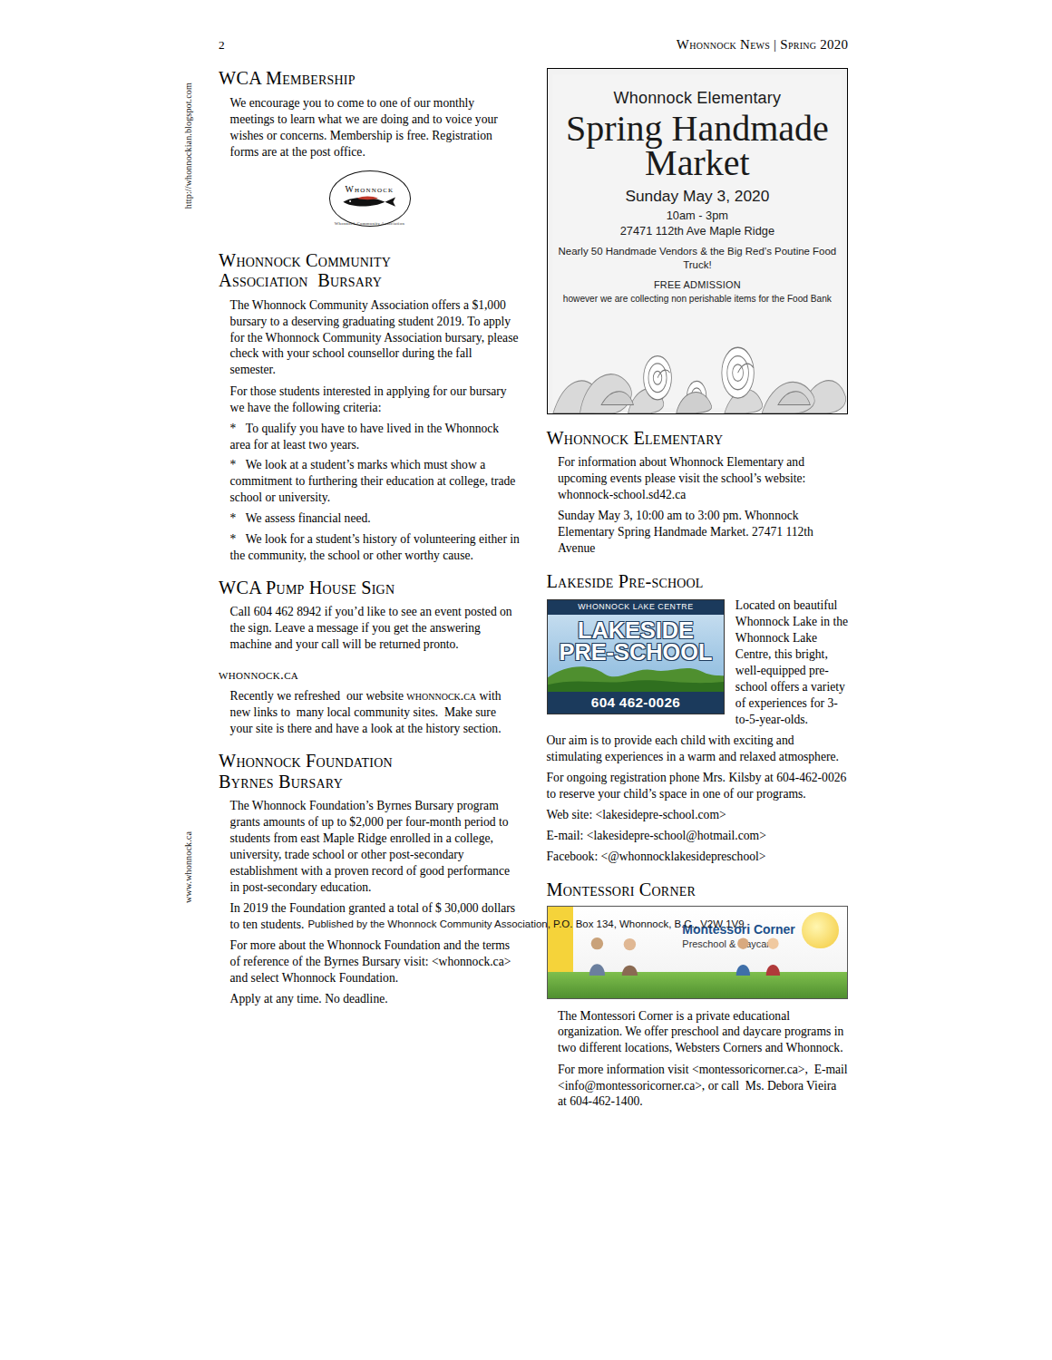2 Whonnock News | Spring 2020
http://whonnockian.blogspot.com
www.whonnock.ca
WCA Membership
We encourage you to come to one of our monthly meetings to learn what we are doing and to voice your wishes or concerns. Membership is free. Registration forms are at the post office.
Whonnock
Whonnock Community Association
Whonnock Community
Association Bursary
The Whonnock Community Association offers a $1,000 bursary to a deserving graduating student 2019. To apply for the Whonnock Community Association bursary, please check with your school counsellor during the fall semester.
For those students interested in applying for our bursary we have the following criteria:
*To qualify you have to have lived in the Whonnock area for at least two years.
*We look at a student’s marks which must show a commitment to furthering their education at college, trade school or university.
*We assess financial need.
*We look for a student’s history of volunteering either in the community, the school or other worthy cause.
WCA Pump House Sign
Call 604 462 8942 if you’d like to see an event posted on the sign. Leave a message if you get the answering machine and your call will be returned pronto.
whonnock.ca
Recently we refreshed our website whonnock.ca with new links to many local community sites. Make sure your site is there and have a look at the history section.
Whonnock Foundation
Byrnes Bursary
The Whonnock Foundation’s Byrnes Bursary program grants amounts of up to $2,000 per four-month period to students from east Maple Ridge enrolled in a college, university, trade school or other post-secondary establishment with a proven record of good performance in post-secondary education.
In 2019 the Foundation granted a total of $ 30,000 dollars to ten students.
For more about the Whonnock Foundation and the terms of reference of the Byrnes Bursary visit: <whonnock.ca> and select Whonnock Foundation.
Apply at any time. No deadline.
Whonnock Elementary
Spring Handmade
Market
Sunday May 3, 2020
10am - 3pm
27471 112th Ave Maple Ridge
Nearly 50 Handmade Vendors & the Big Red’s Poutine Food Truck!
FREE ADMISSION
however we are collecting non perishable items for the Food Bank
Whonnock Elementary
For information about Whonnock Elementary and upcoming events please visit the school’s website: whonnock-school.sd42.ca
Sunday May 3, 10:00 am to 3:00 pm. Whonnock Elementary Spring Handmade Market. 27471 112th Avenue
Lakeside Pre-school
WHONNOCK LAKE CENTRE
LAKESIDE
PRE-SCHOOL
604 462-0026
Located on beautiful Whonnock Lake in the Whonnock Lake Centre, this bright, well-equipped pre-school offers a variety of experiences for 3-to-5-year-olds.
Our aim is to provide each child with exciting and stimulating experiences in a warm and relaxed atmosphere.
For ongoing registration phone Mrs. Kilsby at 604-462-0026 to reserve your child’s space in one of our programs.
Web site: <lakesidepre-school.com>
E-mail: <lakesidepre-school@hotmail.com>
Facebook: <@whonnocklakesidepreschool>
Montessori Corner
Montessori Corner
Preschool & Daycare
The Montessori Corner is a private educational organization. We offer preschool and daycare programs in two different locations, Websters Corners and Whonnock.
For more information visit <montessoricorner.ca>, E-mail <info@montessoricorner.ca>, or call Ms. Debora Vieira at 604-462-1400.
Published by the Whonnock Community Association, P.O. Box 134, Whonnock, B.C., V2W 1V9